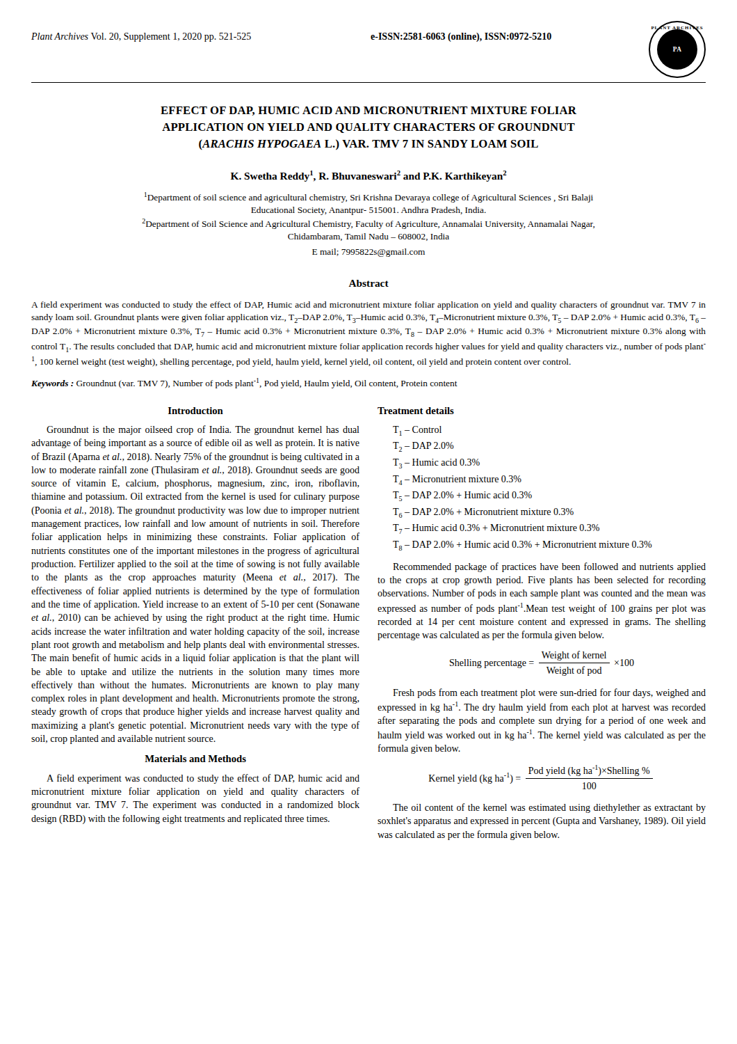Plant Archives Vol. 20, Supplement 1, 2020 pp. 521-525
e-ISSN:2581-6063 (online), ISSN:0972-5210
PLANT ARCHIVES
PA
Effect of DAP, Humic Acid and Micronutrient Mixture Foliar
Application on Yield and Quality Characters of Groundnut
(Arachis hypogaea L.) Var. TMV 7 in Sandy Loam Soil
K. Swetha Reddy1, R. Bhuvaneswari2 and P.K. Karthikeyan2
1Department of soil science and agricultural chemistry, Sri Krishna Devaraya college of Agricultural Sciences , Sri Balaji
Educational Society, Anantpur- 515001. Andhra Pradesh, India.
2Department of Soil Science and Agricultural Chemistry, Faculty of Agriculture, Annamalai University, Annamalai Nagar,
Chidambaram, Tamil Nadu – 608002, India
E mail; 7995822s@gmail.com
Abstract
A field experiment was conducted to study the effect of DAP, Humic acid and micronutrient mixture foliar application on yield and quality characters of groundnut var. TMV 7 in sandy loam soil. Groundnut plants were given foliar application viz., T2–DAP 2.0%, T3–Humic acid 0.3%, T4–Micronutrient mixture 0.3%, T5 – DAP 2.0% + Humic acid 0.3%, T6 – DAP 2.0% + Micronutrient mixture 0.3%, T7 – Humic acid 0.3% + Micronutrient mixture 0.3%, T8 – DAP 2.0% + Humic acid 0.3% + Micronutrient mixture 0.3% along with control T1. The results concluded that DAP, humic acid and micronutrient mixture foliar application records higher values for yield and quality characters viz., number of pods plant-1, 100 kernel weight (test weight), shelling percentage, pod yield, haulm yield, kernel yield, oil content, oil yield and protein content over control.
Keywords : Groundnut (var. TMV 7), Number of pods plant-1, Pod yield, Haulm yield, Oil content, Protein content
Introduction
Groundnut is the major oilseed crop of India. The groundnut kernel has dual advantage of being important as a source of edible oil as well as protein. It is native of Brazil (Aparna et al., 2018). Nearly 75% of the groundnut is being cultivated in a low to moderate rainfall zone (Thulasiram et al., 2018). Groundnut seeds are good source of vitamin E, calcium, phosphorus, magnesium, zinc, iron, riboflavin, thiamine and potassium. Oil extracted from the kernel is used for culinary purpose (Poonia et al., 2018). The groundnut productivity was low due to improper nutrient management practices, low rainfall and low amount of nutrients in soil. Therefore foliar application helps in minimizing these constraints. Foliar application of nutrients constitutes one of the important milestones in the progress of agricultural production. Fertilizer applied to the soil at the time of sowing is not fully available to the plants as the crop approaches maturity (Meena et al., 2017). The effectiveness of foliar applied nutrients is determined by the type of formulation and the time of application. Yield increase to an extent of 5-10 per cent (Sonawane et al., 2010) can be achieved by using the right product at the right time. Humic acids increase the water infiltration and water holding capacity of the soil, increase plant root growth and metabolism and help plants deal with environmental stresses. The main benefit of humic acids in a liquid foliar application is that the plant will be able to uptake and utilize the nutrients in the solution many times more effectively than without the humates. Micronutrients are known to play many complex roles in plant development and health. Micronutrients promote the strong, steady growth of crops that produce higher yields and increase harvest quality and maximizing a plant's genetic potential. Micronutrient needs vary with the type of soil, crop planted and available nutrient source.
Materials and Methods
A field experiment was conducted to study the effect of DAP, humic acid and micronutrient mixture foliar application on yield and quality characters of groundnut var. TMV 7. The experiment was conducted in a randomized block design (RBD) with the following eight treatments and replicated three times.
Treatment details
T1 – Control
T2 – DAP 2.0%
T3 – Humic acid 0.3%
T4 – Micronutrient mixture 0.3%
T5 – DAP 2.0% + Humic acid 0.3%
T6 – DAP 2.0% + Micronutrient mixture 0.3%
T7 – Humic acid 0.3% + Micronutrient mixture 0.3%
T8 – DAP 2.0% + Humic acid 0.3% + Micronutrient mixture 0.3%
Recommended package of practices have been followed and nutrients applied to the crops at crop growth period. Five plants has been selected for recording observations. Number of pods in each sample plant was counted and the mean was expressed as number of pods plant-1.Mean test weight of 100 grains per plot was recorded at 14 per cent moisture content and expressed in grams. The shelling percentage was calculated as per the formula given below.
Shelling percentage = Weight of kernel Weight of pod ×100
Fresh pods from each treatment plot were sun-dried for four days, weighed and expressed in kg ha-1. The dry haulm yield from each plot at harvest was recorded after separating the pods and complete sun drying for a period of one week and haulm yield was worked out in kg ha-1. The kernel yield was calculated as per the formula given below.
Kernel yield (kg ha-1) = Pod yield (kg ha-1)×Shelling % 100
The oil content of the kernel was estimated using diethylether as extractant by soxhlet's apparatus and expressed in percent (Gupta and Varshaney, 1989). Oil yield was calculated as per the formula given below.